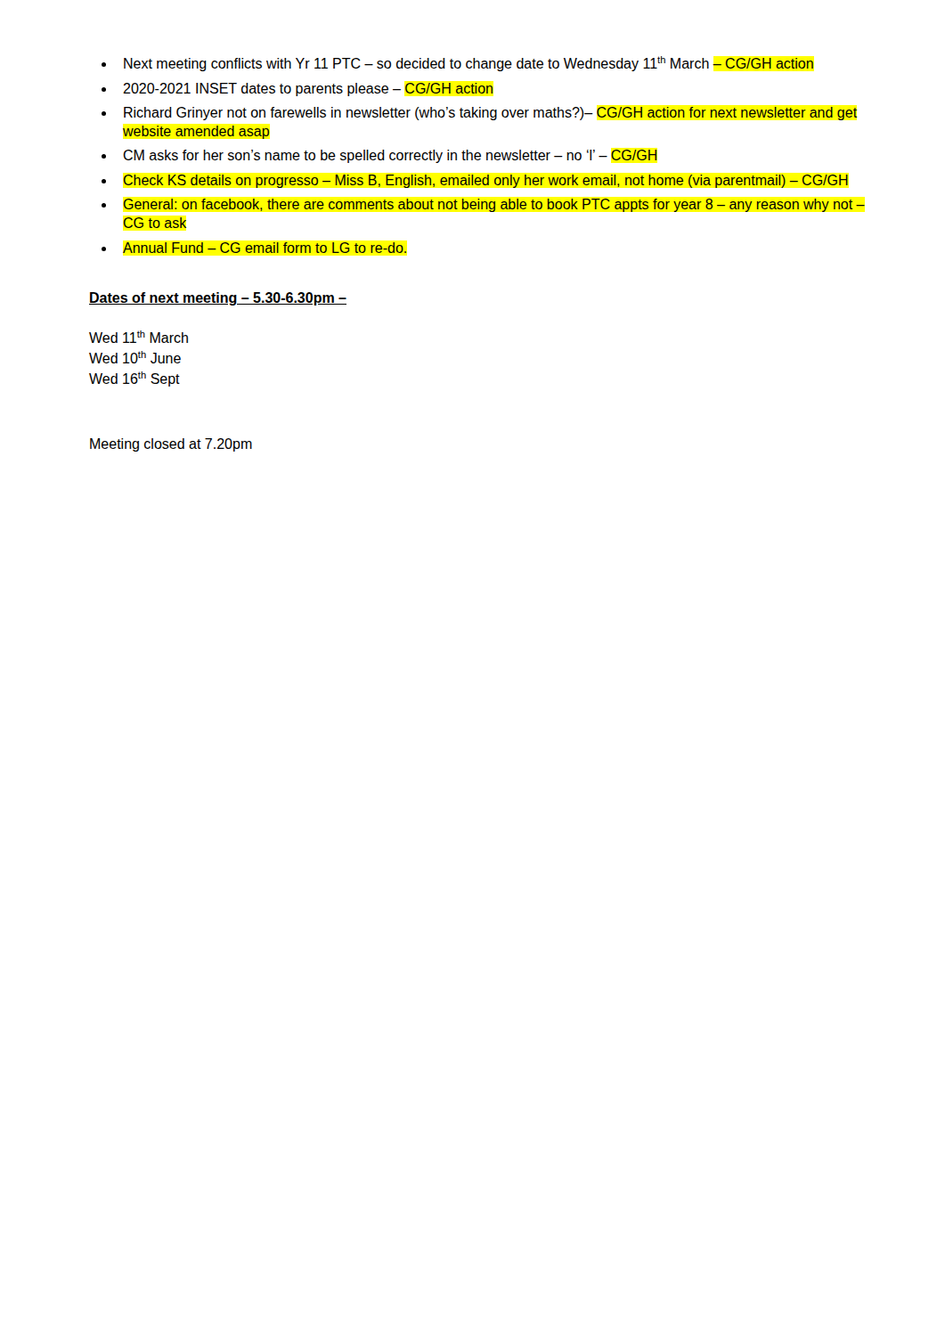Next meeting conflicts with Yr 11 PTC – so decided to change date to Wednesday 11th March – CG/GH action
2020-2021 INSET dates to parents please – CG/GH action
Richard Grinyer not on farewells in newsletter (who’s taking over maths?)– CG/GH action for next newsletter and get website amended asap
CM asks for her son’s name to be spelled correctly in the newsletter – no ‘l’ – CG/GH
Check KS details on progresso – Miss B, English, emailed only her work email, not home (via parentmail) – CG/GH
General: on facebook, there are comments about not being able to book PTC appts for year 8 – any reason why not – CG to ask
Annual Fund – CG email form to LG to re-do.
Dates of next meeting – 5.30-6.30pm –
Wed 11th March
Wed 10th June
Wed 16th Sept
Meeting closed at 7.20pm